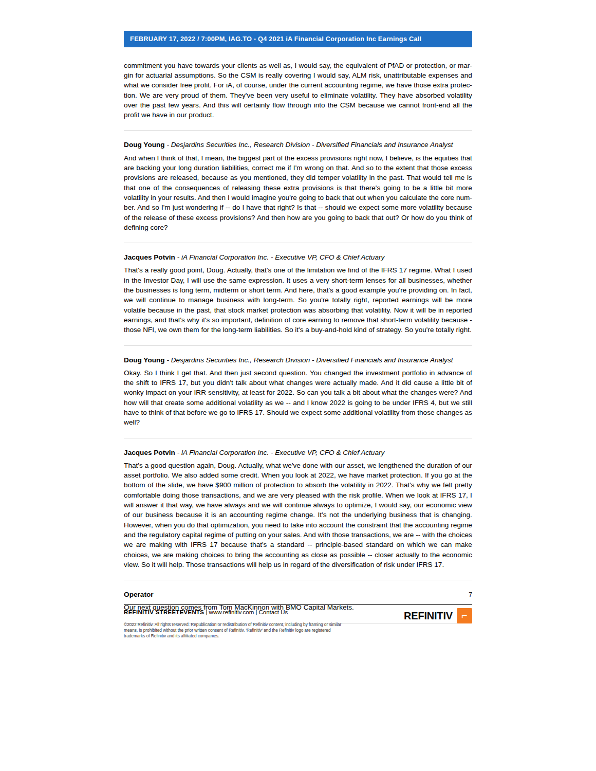FEBRUARY 17, 2022 / 7:00PM, IAG.TO - Q4 2021 iA Financial Corporation Inc Earnings Call
commitment you have towards your clients as well as, I would say, the equivalent of PfAD or protection, or margin for actuarial assumptions. So the CSM is really covering I would say, ALM risk, unattributable expenses and what we consider free profit. For iA, of course, under the current accounting regime, we have those extra protection. We are very proud of them. They've been very useful to eliminate volatility. They have absorbed volatility over the past few years. And this will certainly flow through into the CSM because we cannot front-end all the profit we have in our product.
Doug Young - Desjardins Securities Inc., Research Division - Diversified Financials and Insurance Analyst
And when I think of that, I mean, the biggest part of the excess provisions right now, I believe, is the equities that are backing your long duration liabilities, correct me if I'm wrong on that. And so to the extent that those excess provisions are released, because as you mentioned, they did temper volatility in the past. That would tell me is that one of the consequences of releasing these extra provisions is that there's going to be a little bit more volatility in your results. And then I would imagine you're going to back that out when you calculate the core number. And so I'm just wondering if -- do I have that right? Is that -- should we expect some more volatility because of the release of these excess provisions? And then how are you going to back that out? Or how do you think of defining core?
Jacques Potvin - iA Financial Corporation Inc. - Executive VP, CFO & Chief Actuary
That's a really good point, Doug. Actually, that's one of the limitation we find of the IFRS 17 regime. What I used in the Investor Day, I will use the same expression. It uses a very short-term lenses for all businesses, whether the businesses is long term, midterm or short term. And here, that's a good example you're providing on. In fact, we will continue to manage business with long-term. So you're totally right, reported earnings will be more volatile because in the past, that stock market protection was absorbing that volatility. Now it will be in reported earnings, and that's why it's so important, definition of core earning to remove that short-term volatility because - those NFI, we own them for the long-term liabilities. So it's a buy-and-hold kind of strategy. So you're totally right.
Doug Young - Desjardins Securities Inc., Research Division - Diversified Financials and Insurance Analyst
Okay. So I think I get that. And then just second question. You changed the investment portfolio in advance of the shift to IFRS 17, but you didn't talk about what changes were actually made. And it did cause a little bit of wonky impact on your IRR sensitivity, at least for 2022. So can you talk a bit about what the changes were? And how will that create some additional volatility as we -- and I know 2022 is going to be under IFRS 4, but we still have to think of that before we go to IFRS 17. Should we expect some additional volatility from those changes as well?
Jacques Potvin - iA Financial Corporation Inc. - Executive VP, CFO & Chief Actuary
That's a good question again, Doug. Actually, what we've done with our asset, we lengthened the duration of our asset portfolio. We also added some credit. When you look at 2022, we have market protection. If you go at the bottom of the slide, we have $900 million of protection to absorb the volatility in 2022. That's why we felt pretty comfortable doing those transactions, and we are very pleased with the risk profile. When we look at IFRS 17, I will answer it that way, we have always and we will continue always to optimize, I would say, our economic view of our business because it is an accounting regime change. It's not the underlying business that is changing. However, when you do that optimization, you need to take into account the constraint that the accounting regime and the regulatory capital regime of putting on your sales. And with those transactions, we are -- with the choices we are making with IFRS 17 because that's a standard -- principle-based standard on which we can make choices, we are making choices to bring the accounting as close as possible -- closer actually to the economic view. So it will help. Those transactions will help us in regard of the diversification of risk under IFRS 17.
Operator
Our next question comes from Tom MacKinnon with BMO Capital Markets.
7
REFINITIV STREETEVENTS | www.refinitiv.com | Contact Us
©2022 Refinitiv. All rights reserved. Republication or redistribution of Refinitiv content, including by framing or similar means, is prohibited without the prior written consent of Refinitiv. 'Refinitiv' and the Refinitiv logo are registered trademarks of Refinitiv and its affiliated companies.
REFINITIV
⌐